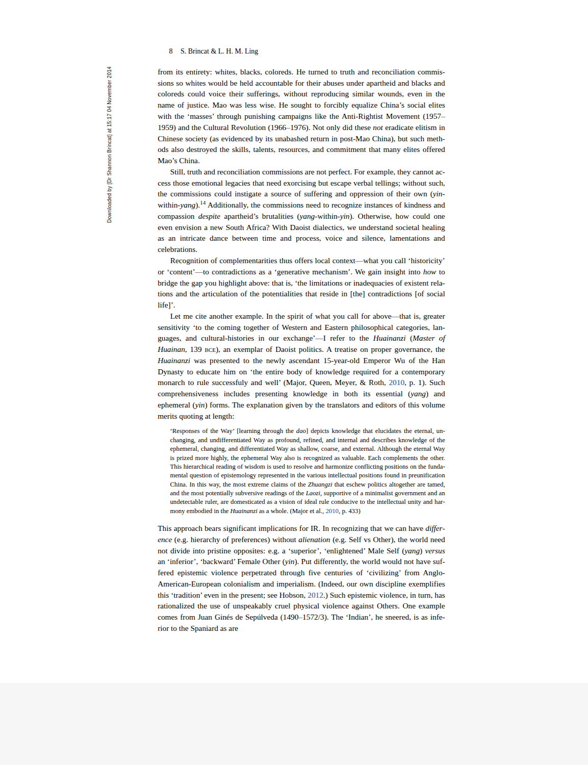Downloaded by [Dr Shannon Brincat] at 15:17 04 November 2014
8 S. Brincat & L. H. M. Ling
from its entirety: whites, blacks, coloreds. He turned to truth and reconciliation commissions so whites would be held accountable for their abuses under apartheid and blacks and coloreds could voice their sufferings, without reproducing similar wounds, even in the name of justice. Mao was less wise. He sought to forcibly equalize China’s social elites with the ‘masses’ through punishing campaigns like the Anti-Rightist Movement (1957–1959) and the Cultural Revolution (1966–1976). Not only did these not eradicate elitism in Chinese society (as evidenced by its unabashed return in post-Mao China), but such methods also destroyed the skills, talents, resources, and commitment that many elites offered Mao’s China.
Still, truth and reconciliation commissions are not perfect. For example, they cannot access those emotional legacies that need exorcising but escape verbal tellings; without such, the commissions could instigate a source of suffering and oppression of their own (yin-within-yang).14 Additionally, the commissions need to recognize instances of kindness and compassion despite apartheid’s brutalities (yang-within-yin). Otherwise, how could one even envision a new South Africa? With Daoist dialectics, we understand societal healing as an intricate dance between time and process, voice and silence, lamentations and celebrations.
Recognition of complementarities thus offers local context—what you call ‘historicity’ or ‘content’—to contradictions as a ‘generative mechanism’. We gain insight into how to bridge the gap you highlight above: that is, ‘the limitations or inadequacies of existent relations and the articulation of the potentialities that reside in [the] contradictions [of social life]’.
Let me cite another example. In the spirit of what you call for above—that is, greater sensitivity ‘to the coming together of Western and Eastern philosophical categories, languages, and cultural-histories in our exchange’—I refer to the Huainanzi (Master of Huainan, 139 bce), an exemplar of Daoist politics. A treatise on proper governance, the Huainanzi was presented to the newly ascendant 15-year-old Emperor Wu of the Han Dynasty to educate him on ‘the entire body of knowledge required for a contemporary monarch to rule successfuly and well’ (Major, Queen, Meyer, & Roth, 2010, p. 1). Such comprehensiveness includes presenting knowledge in both its essential (yang) and ephemeral (yin) forms. The explanation given by the translators and editors of this volume merits quoting at length:
‘Responses of the Way’ [learning through the dao] depicts knowledge that elucidates the eternal, unchanging, and undifferentiated Way as profound, refined, and internal and describes knowledge of the ephemeral, changing, and differentiated Way as shallow, coarse, and external. Although the eternal Way is prized more highly, the ephemeral Way also is recognized as valuable. Each complements the other. This hierarchical reading of wisdom is used to resolve and harmonize conflicting positions on the fundamental question of epistemology represented in the various intellectual positions found in preunification China. In this way, the most extreme claims of the Zhuangzi that eschew politics altogether are tamed, and the most potentially subversive readings of the Laozi, supportive of a minimalist government and an undetectable ruler, are domesticated as a vision of ideal rule conducive to the intellectual unity and harmony embodied in the Huainanzi as a whole. (Major et al., 2010, p. 433)
This approach bears significant implications for IR. In recognizing that we can have difference (e.g. hierarchy of preferences) without alienation (e.g. Self vs Other), the world need not divide into pristine opposites: e.g. a ‘superior’, ‘enlightened’ Male Self (yang) versus an ‘inferior’, ‘backward’ Female Other (yin). Put differently, the world would not have suffered epistemic violence perpetrated through five centuries of ‘civilizing’ from Anglo-American-European colonialism and imperialism. (Indeed, our own discipline exemplifies this ‘tradition’ even in the present; see Hobson, 2012.) Such epistemic violence, in turn, has rationalized the use of unspeakably cruel physical violence against Others. One example comes from Juan Ginés de Sepúlveda (1490–1572/3). The ‘Indian’, he sneered, is as inferior to the Spaniard as are